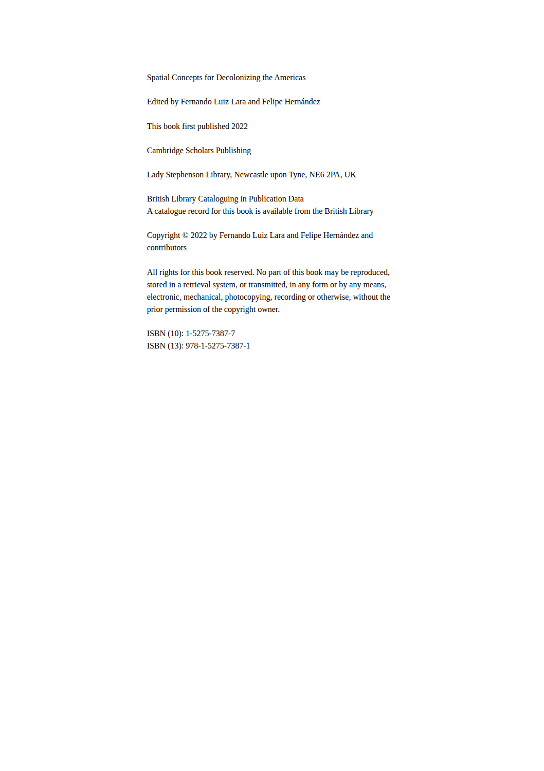Spatial Concepts for Decolonizing the Americas
Edited by Fernando Luiz Lara and Felipe Hernández
This book first published 2022
Cambridge Scholars Publishing
Lady Stephenson Library, Newcastle upon Tyne, NE6 2PA, UK
British Library Cataloguing in Publication Data
A catalogue record for this book is available from the British Library
Copyright © 2022 by Fernando Luiz Lara and Felipe Hernández and contributors
All rights for this book reserved. No part of this book may be reproduced, stored in a retrieval system, or transmitted, in any form or by any means, electronic, mechanical, photocopying, recording or otherwise, without the prior permission of the copyright owner.
ISBN (10): 1-5275-7387-7
ISBN (13): 978-1-5275-7387-1